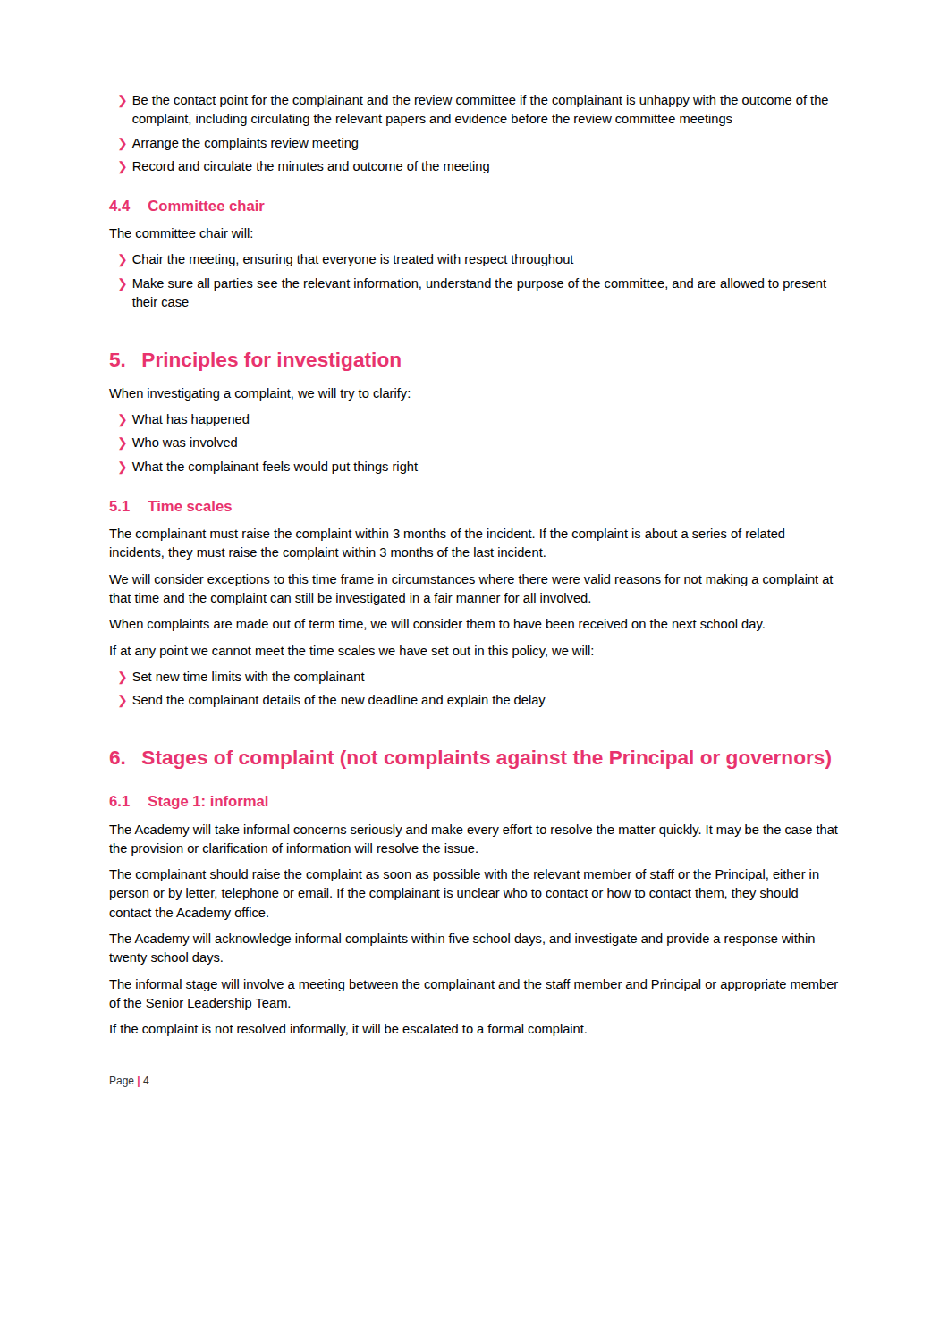Be the contact point for the complainant and the review committee if the complainant is unhappy with the outcome of the complaint, including circulating the relevant papers and evidence before the review committee meetings
Arrange the complaints review meeting
Record and circulate the minutes and outcome of the meeting
4.4 Committee chair
The committee chair will:
Chair the meeting, ensuring that everyone is treated with respect throughout
Make sure all parties see the relevant information, understand the purpose of the committee, and are allowed to present their case
5. Principles for investigation
When investigating a complaint, we will try to clarify:
What has happened
Who was involved
What the complainant feels would put things right
5.1 Time scales
The complainant must raise the complaint within 3 months of the incident. If the complaint is about a series of related incidents, they must raise the complaint within 3 months of the last incident.
We will consider exceptions to this time frame in circumstances where there were valid reasons for not making a complaint at that time and the complaint can still be investigated in a fair manner for all involved.
When complaints are made out of term time, we will consider them to have been received on the next school day.
If at any point we cannot meet the time scales we have set out in this policy, we will:
Set new time limits with the complainant
Send the complainant details of the new deadline and explain the delay
6. Stages of complaint (not complaints against the Principal or governors)
6.1 Stage 1: informal
The Academy will take informal concerns seriously and make every effort to resolve the matter quickly. It may be the case that the provision or clarification of information will resolve the issue.
The complainant should raise the complaint as soon as possible with the relevant member of staff or the Principal, either in person or by letter, telephone or email. If the complainant is unclear who to contact or how to contact them, they should contact the Academy office.
The Academy will acknowledge informal complaints within five school days, and investigate and provide a response within twenty school days.
The informal stage will involve a meeting between the complainant and the staff member and Principal or appropriate member of the Senior Leadership Team.
If the complaint is not resolved informally, it will be escalated to a formal complaint.
Page | 4